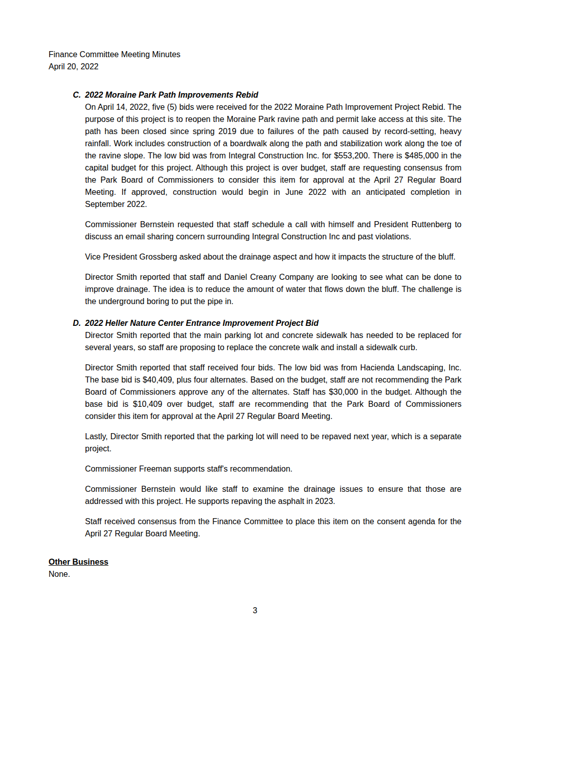Finance Committee Meeting Minutes
April 20, 2022
C. 2022 Moraine Park Path Improvements Rebid
On April 14, 2022, five (5) bids were received for the 2022 Moraine Path Improvement Project Rebid. The purpose of this project is to reopen the Moraine Park ravine path and permit lake access at this site. The path has been closed since spring 2019 due to failures of the path caused by record-setting, heavy rainfall. Work includes construction of a boardwalk along the path and stabilization work along the toe of the ravine slope. The low bid was from Integral Construction Inc. for $553,200. There is $485,000 in the capital budget for this project. Although this project is over budget, staff are requesting consensus from the Park Board of Commissioners to consider this item for approval at the April 27 Regular Board Meeting. If approved, construction would begin in June 2022 with an anticipated completion in September 2022.
Commissioner Bernstein requested that staff schedule a call with himself and President Ruttenberg to discuss an email sharing concern surrounding Integral Construction Inc and past violations.
Vice President Grossberg asked about the drainage aspect and how it impacts the structure of the bluff.
Director Smith reported that staff and Daniel Creany Company are looking to see what can be done to improve drainage. The idea is to reduce the amount of water that flows down the bluff. The challenge is the underground boring to put the pipe in.
D. 2022 Heller Nature Center Entrance Improvement Project Bid
Director Smith reported that the main parking lot and concrete sidewalk has needed to be replaced for several years, so staff are proposing to replace the concrete walk and install a sidewalk curb.
Director Smith reported that staff received four bids. The low bid was from Hacienda Landscaping, Inc. The base bid is $40,409, plus four alternates. Based on the budget, staff are not recommending the Park Board of Commissioners approve any of the alternates. Staff has $30,000 in the budget. Although the base bid is $10,409 over budget, staff are recommending that the Park Board of Commissioners consider this item for approval at the April 27 Regular Board Meeting.
Lastly, Director Smith reported that the parking lot will need to be repaved next year, which is a separate project.
Commissioner Freeman supports staff's recommendation.
Commissioner Bernstein would like staff to examine the drainage issues to ensure that those are addressed with this project. He supports repaving the asphalt in 2023.
Staff received consensus from the Finance Committee to place this item on the consent agenda for the April 27 Regular Board Meeting.
Other Business
None.
3